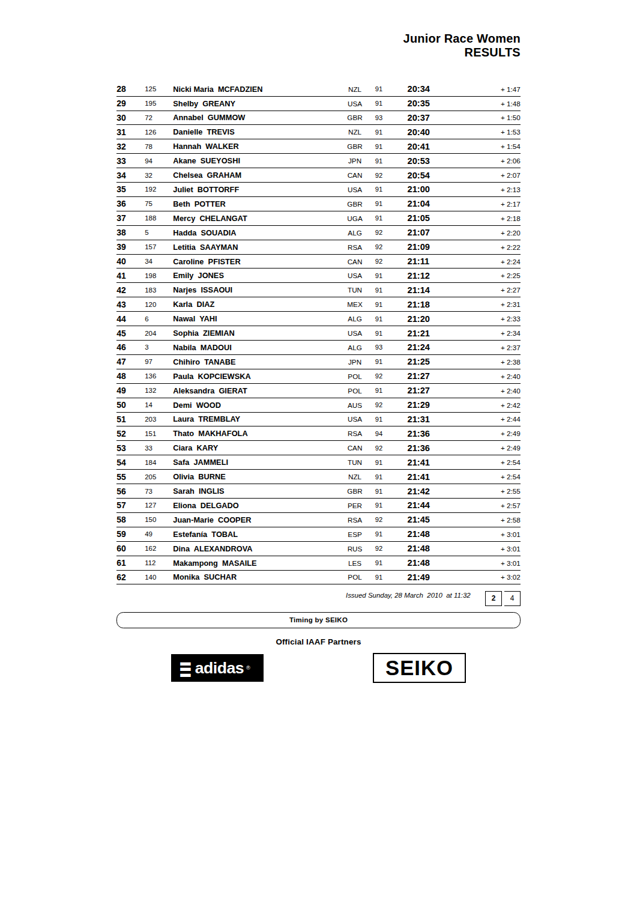Junior Race Women RESULTS
| 28 | 125 | Nicki Maria MCFADZIEN | NZL | 91 | 20:34 | + 1:47 |
| 29 | 195 | Shelby GREANY | USA | 91 | 20:35 | + 1:48 |
| 30 | 72 | Annabel GUMMOW | GBR | 93 | 20:37 | + 1:50 |
| 31 | 126 | Danielle TREVIS | NZL | 91 | 20:40 | + 1:53 |
| 32 | 78 | Hannah WALKER | GBR | 91 | 20:41 | + 1:54 |
| 33 | 94 | Akane SUEYOSHI | JPN | 91 | 20:53 | + 2:06 |
| 34 | 32 | Chelsea GRAHAM | CAN | 92 | 20:54 | + 2:07 |
| 35 | 192 | Juliet BOTTORFF | USA | 91 | 21:00 | + 2:13 |
| 36 | 75 | Beth POTTER | GBR | 91 | 21:04 | + 2:17 |
| 37 | 188 | Mercy CHELANGAT | UGA | 91 | 21:05 | + 2:18 |
| 38 | 5 | Hadda SOUADIA | ALG | 92 | 21:07 | + 2:20 |
| 39 | 157 | Letitia SAAYMAN | RSA | 92 | 21:09 | + 2:22 |
| 40 | 34 | Caroline PFISTER | CAN | 92 | 21:11 | + 2:24 |
| 41 | 198 | Emily JONES | USA | 91 | 21:12 | + 2:25 |
| 42 | 183 | Narjes ISSAOUI | TUN | 91 | 21:14 | + 2:27 |
| 43 | 120 | Karla DIAZ | MEX | 91 | 21:18 | + 2:31 |
| 44 | 6 | Nawal YAHI | ALG | 91 | 21:20 | + 2:33 |
| 45 | 204 | Sophia ZIEMIAN | USA | 91 | 21:21 | + 2:34 |
| 46 | 3 | Nabila MADOUI | ALG | 93 | 21:24 | + 2:37 |
| 47 | 97 | Chihiro TANABE | JPN | 91 | 21:25 | + 2:38 |
| 48 | 136 | Paula KOPCIEWSKA | POL | 92 | 21:27 | + 2:40 |
| 49 | 132 | Aleksandra GIERAT | POL | 91 | 21:27 | + 2:40 |
| 50 | 14 | Demi WOOD | AUS | 92 | 21:29 | + 2:42 |
| 51 | 203 | Laura TREMBLAY | USA | 91 | 21:31 | + 2:44 |
| 52 | 151 | Thato MAKHAFOLA | RSA | 94 | 21:36 | + 2:49 |
| 53 | 33 | Ciara KARY | CAN | 92 | 21:36 | + 2:49 |
| 54 | 184 | Safa JAMMELI | TUN | 91 | 21:41 | + 2:54 |
| 55 | 205 | Olivia BURNE | NZL | 91 | 21:41 | + 2:54 |
| 56 | 73 | Sarah INGLIS | GBR | 91 | 21:42 | + 2:55 |
| 57 | 127 | Eliona DELGADO | PER | 91 | 21:44 | + 2:57 |
| 58 | 150 | Juan-Marie COOPER | RSA | 92 | 21:45 | + 2:58 |
| 59 | 49 | Estefanía TOBAL | ESP | 91 | 21:48 | + 3:01 |
| 60 | 162 | Dina ALEXANDROVA | RUS | 92 | 21:48 | + 3:01 |
| 61 | 112 | Makampong MASAILE | LES | 91 | 21:48 | + 3:01 |
| 62 | 140 | Monika SUCHAR | POL | 91 | 21:49 | + 3:02 |
2
4
Issued Sunday, 28 March 2010 at 11:32
Timing by SEIKO
Official IAAF Partners
▬▬▬adidas®
SEIKO